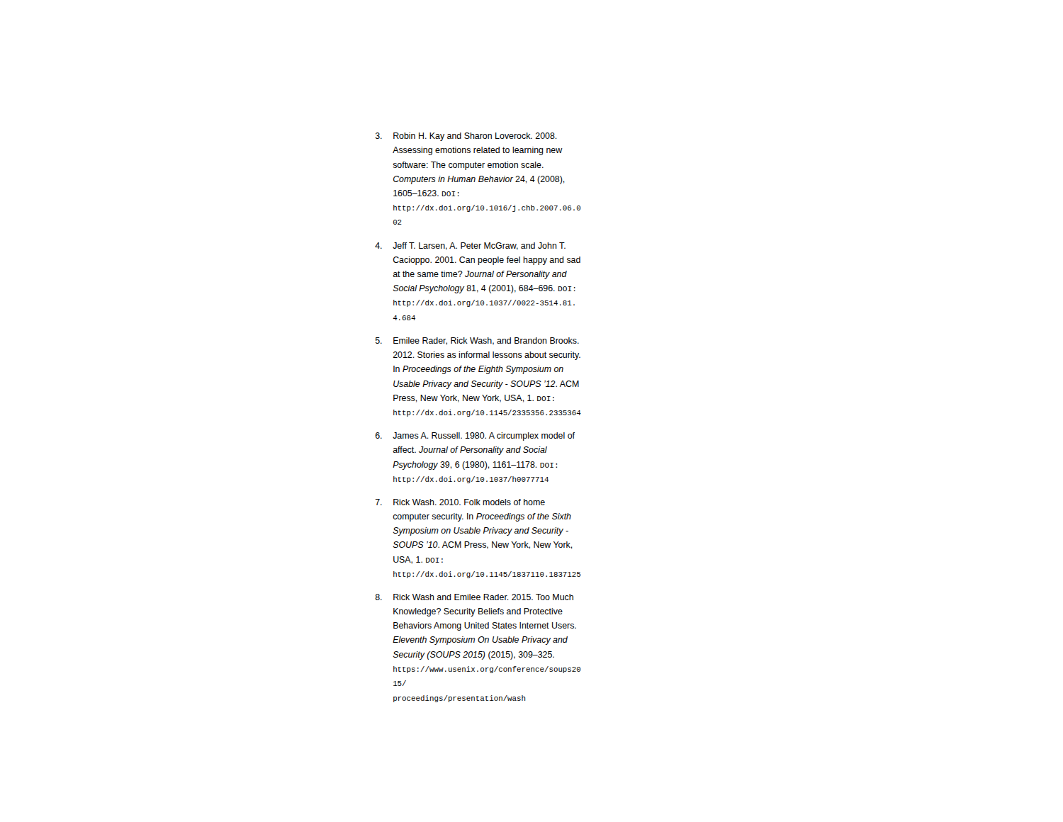Robin H. Kay and Sharon Loverock. 2008. Assessing emotions related to learning new software: The computer emotion scale. Computers in Human Behavior 24, 4 (2008), 1605–1623. DOI:
http://dx.doi.org/10.1016/j.chb.2007.06.002
Jeff T. Larsen, A. Peter McGraw, and John T. Cacioppo. 2001. Can people feel happy and sad at the same time? Journal of Personality and Social Psychology 81, 4 (2001), 684–696. DOI:
http://dx.doi.org/10.1037//0022-3514.81.4.684
Emilee Rader, Rick Wash, and Brandon Brooks. 2012. Stories as informal lessons about security. In Proceedings of the Eighth Symposium on Usable Privacy and Security - SOUPS ’12. ACM Press, New York, New York, USA, 1. DOI:
http://dx.doi.org/10.1145/2335356.2335364
James A. Russell. 1980. A circumplex model of affect. Journal of Personality and Social Psychology 39, 6 (1980), 1161–1178. DOI:
http://dx.doi.org/10.1037/h0077714
Rick Wash. 2010. Folk models of home computer security. In Proceedings of the Sixth Symposium on Usable Privacy and Security - SOUPS ’10. ACM Press, New York, New York, USA, 1. DOI:
http://dx.doi.org/10.1145/1837110.1837125
Rick Wash and Emilee Rader. 2015. Too Much Knowledge? Security Beliefs and Protective Behaviors Among United States Internet Users. Eleventh Symposium On Usable Privacy and Security (SOUPS 2015) (2015), 309–325.
https://www.usenix.org/conference/soups2015/
proceedings/presentation/wash